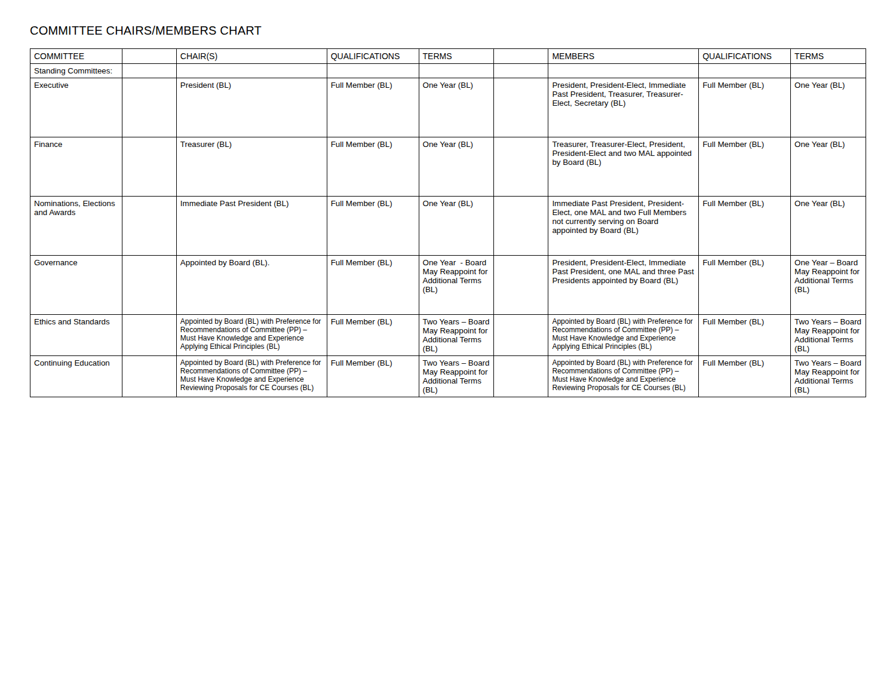COMMITTEE CHAIRS/MEMBERS CHART
| COMMITTEE | | CHAIR(S) | QUALIFICATIONS | TERMS | | MEMBERS | QUALIFICATIONS | TERMS |
| --- | --- | --- | --- | --- | --- | --- | --- | --- |
| Standing Committees: | | | | | | | | |
| Executive | | President (BL) | Full Member (BL) | One Year (BL) | | President, President-Elect, Immediate Past President, Treasurer, Treasurer-Elect, Secretary (BL) | Full Member (BL) | One Year (BL) |
| Finance | | Treasurer (BL) | Full Member (BL) | One Year (BL) | | Treasurer, Treasurer-Elect, President, President-Elect and two MAL appointed by Board (BL) | Full Member (BL) | One Year (BL) |
| Nominations, Elections and Awards | | Immediate Past President (BL) | Full Member (BL) | One Year (BL) | | Immediate Past President, President-Elect, one MAL and two Full Members not currently serving on Board appointed by Board (BL) | Full Member (BL) | One Year (BL) |
| Governance | | Appointed by Board (BL). | Full Member (BL) | One Year - Board May Reappoint for Additional Terms (BL) | | President, President-Elect, Immediate Past President, one MAL and three Past Presidents appointed by Board (BL) | Full Member (BL) | One Year – Board May Reappoint for Additional Terms (BL) |
| Ethics and Standards | | Appointed by Board (BL) with Preference for Recommendations of Committee (PP) – Must Have Knowledge and Experience Applying Ethical Principles (BL) | Full Member (BL) | Two Years – Board May Reappoint for Additional Terms (BL) | | Appointed by Board (BL) with Preference for Recommendations of Committee (PP) – Must Have Knowledge and Experience Applying Ethical Principles (BL) | Full Member (BL) | Two Years – Board May Reappoint for Additional Terms (BL) |
| Continuing Education | | Appointed by Board (BL) with Preference for Recommendations of Committee (PP) – Must Have Knowledge and Experience Reviewing Proposals for CE Courses (BL) | Full Member (BL) | Two Years – Board May Reappoint for Additional Terms (BL) | | Appointed by Board (BL) with Preference for Recommendations of Committee (PP) – Must Have Knowledge and Experience Reviewing Proposals for CE Courses (BL) | Full Member (BL) | Two Years – Board May Reappoint for Additional Terms (BL) |